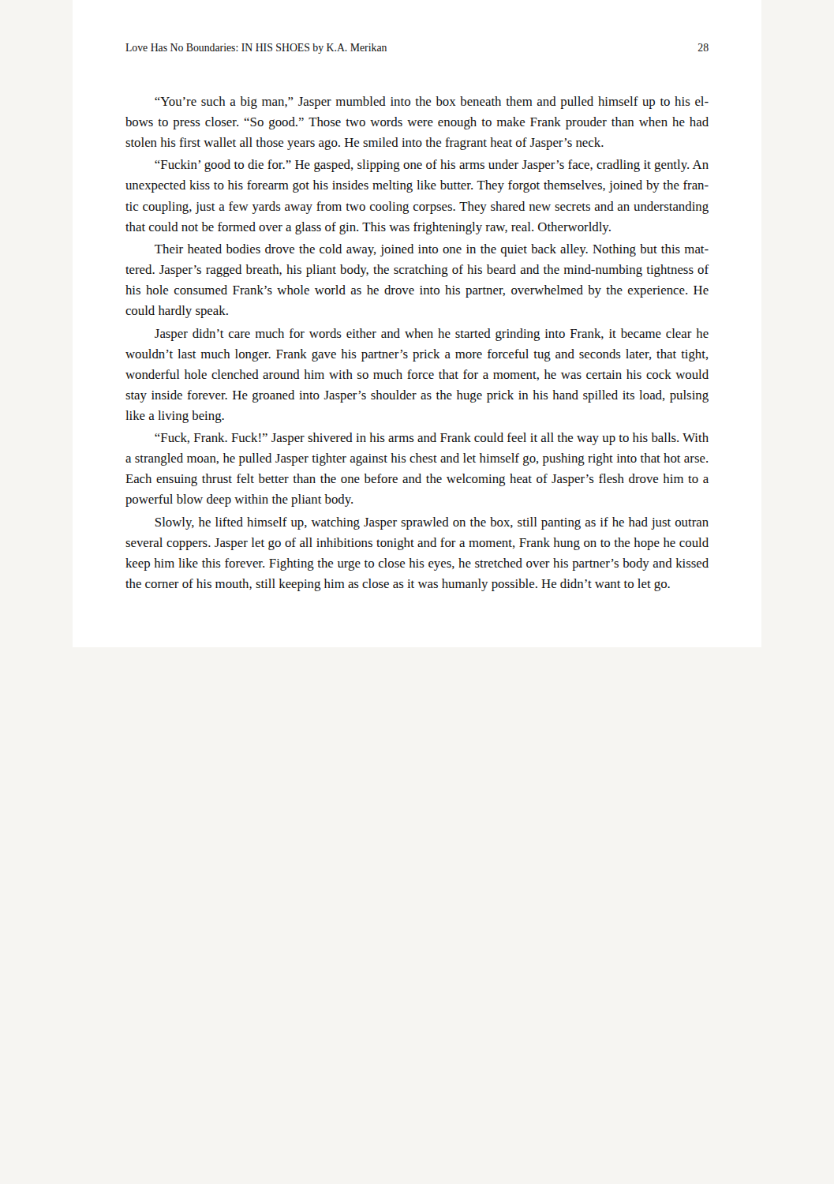Love Has No Boundaries: IN HIS SHOES by K.A. Merikan 28
“You’re such a big man,” Jasper mumbled into the box beneath them and pulled himself up to his elbows to press closer. “So good.” Those two words were enough to make Frank prouder than when he had stolen his first wallet all those years ago. He smiled into the fragrant heat of Jasper’s neck.
“Fuckin’ good to die for.” He gasped, slipping one of his arms under Jasper’s face, cradling it gently. An unexpected kiss to his forearm got his insides melting like butter. They forgot themselves, joined by the frantic coupling, just a few yards away from two cooling corpses. They shared new secrets and an understanding that could not be formed over a glass of gin. This was frighteningly raw, real. Otherworldly.
Their heated bodies drove the cold away, joined into one in the quiet back alley. Nothing but this mattered. Jasper’s ragged breath, his pliant body, the scratching of his beard and the mind-numbing tightness of his hole consumed Frank’s whole world as he drove into his partner, overwhelmed by the experience. He could hardly speak.
Jasper didn’t care much for words either and when he started grinding into Frank, it became clear he wouldn’t last much longer. Frank gave his partner’s prick a more forceful tug and seconds later, that tight, wonderful hole clenched around him with so much force that for a moment, he was certain his cock would stay inside forever. He groaned into Jasper’s shoulder as the huge prick in his hand spilled its load, pulsing like a living being.
“Fuck, Frank. Fuck!” Jasper shivered in his arms and Frank could feel it all the way up to his balls. With a strangled moan, he pulled Jasper tighter against his chest and let himself go, pushing right into that hot arse. Each ensuing thrust felt better than the one before and the welcoming heat of Jasper’s flesh drove him to a powerful blow deep within the pliant body.
Slowly, he lifted himself up, watching Jasper sprawled on the box, still panting as if he had just outran several coppers. Jasper let go of all inhibitions tonight and for a moment, Frank hung on to the hope he could keep him like this forever. Fighting the urge to close his eyes, he stretched over his partner’s body and kissed the corner of his mouth, still keeping him as close as it was humanly possible. He didn’t want to let go.